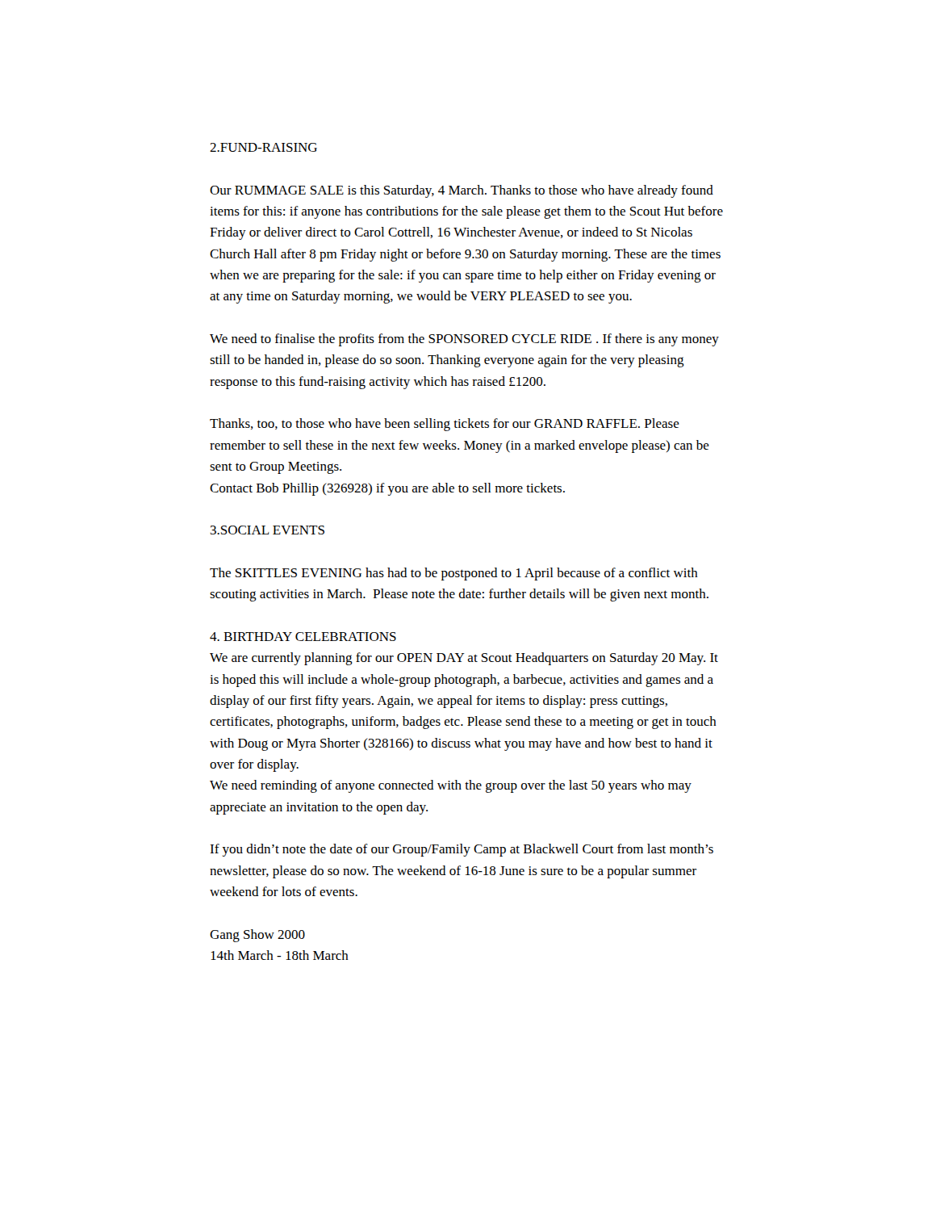2.FUND-RAISING
Our RUMMAGE SALE is this Saturday, 4 March. Thanks to those who have already found items for this: if anyone has contributions for the sale please get them to the Scout Hut before Friday or deliver direct to Carol Cottrell, 16 Winchester Avenue, or indeed to St Nicolas Church Hall after 8 pm Friday night or before 9.30 on Saturday morning. These are the times when we are preparing for the sale: if you can spare time to help either on Friday evening or at any time on Saturday morning, we would be VERY PLEASED to see you.
We need to finalise the profits from the SPONSORED CYCLE RIDE . If there is any money still to be handed in, please do so soon. Thanking everyone again for the very pleasing response to this fund-raising activity which has raised £1200.
Thanks, too, to those who have been selling tickets for our GRAND RAFFLE. Please remember to sell these in the next few weeks. Money (in a marked envelope please) can be sent to Group Meetings.
Contact Bob Phillip (326928) if you are able to sell more tickets.
3.SOCIAL EVENTS
The SKITTLES EVENING has had to be postponed to 1 April because of a conflict with scouting activities in March. Please note the date: further details will be given next month.
4. BIRTHDAY CELEBRATIONS
We are currently planning for our OPEN DAY at Scout Headquarters on Saturday 20 May. It is hoped this will include a whole-group photograph, a barbecue, activities and games and a display of our first fifty years. Again, we appeal for items to display: press cuttings, certificates, photographs, uniform, badges etc. Please send these to a meeting or get in touch with Doug or Myra Shorter (328166) to discuss what you may have and how best to hand it over for display.
We need reminding of anyone connected with the group over the last 50 years who may appreciate an invitation to the open day.
If you didn’t note the date of our Group/Family Camp at Blackwell Court from last month’s newsletter, please do so now. The weekend of 16-18 June is sure to be a popular summer weekend for lots of events.
Gang Show 2000
14th March - 18th March